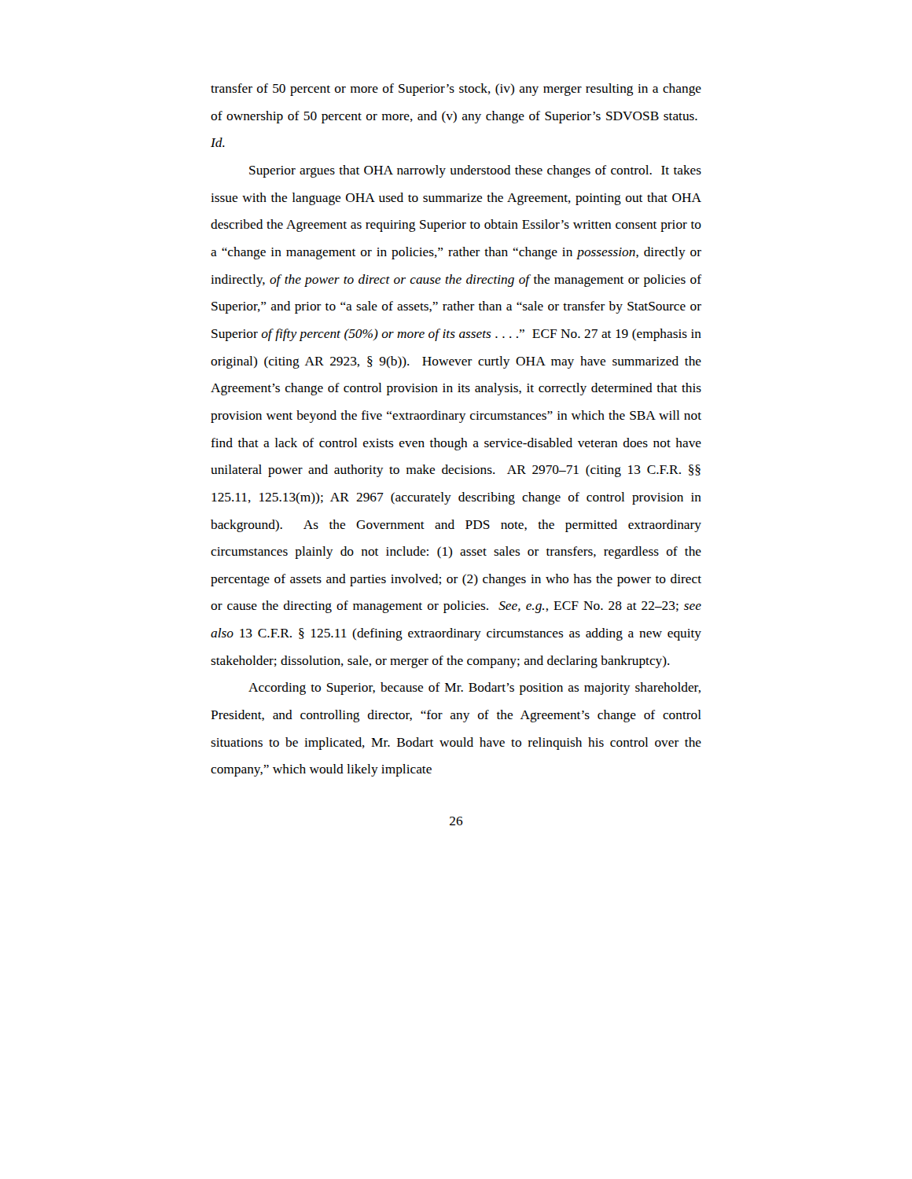transfer of 50 percent or more of Superior’s stock, (iv) any merger resulting in a change of ownership of 50 percent or more, and (v) any change of Superior’s SDVOSB status. Id.
Superior argues that OHA narrowly understood these changes of control. It takes issue with the language OHA used to summarize the Agreement, pointing out that OHA described the Agreement as requiring Superior to obtain Essilor’s written consent prior to a “change in management or in policies,” rather than “change in possession, directly or indirectly, of the power to direct or cause the directing of the management or policies of Superior,” and prior to “a sale of assets,” rather than a “sale or transfer by StatSource or Superior of fifty percent (50%) or more of its assets . . . .” ECF No. 27 at 19 (emphasis in original) (citing AR 2923, § 9(b)). However curtly OHA may have summarized the Agreement’s change of control provision in its analysis, it correctly determined that this provision went beyond the five “extraordinary circumstances” in which the SBA will not find that a lack of control exists even though a service-disabled veteran does not have unilateral power and authority to make decisions. AR 2970–71 (citing 13 C.F.R. §§ 125.11, 125.13(m)); AR 2967 (accurately describing change of control provision in background). As the Government and PDS note, the permitted extraordinary circumstances plainly do not include: (1) asset sales or transfers, regardless of the percentage of assets and parties involved; or (2) changes in who has the power to direct or cause the directing of management or policies. See, e.g., ECF No. 28 at 22–23; see also 13 C.F.R. § 125.11 (defining extraordinary circumstances as adding a new equity stakeholder; dissolution, sale, or merger of the company; and declaring bankruptcy).
According to Superior, because of Mr. Bodart’s position as majority shareholder, President, and controlling director, “for any of the Agreement’s change of control situations to be implicated, Mr. Bodart would have to relinquish his control over the company,” which would likely implicate
26